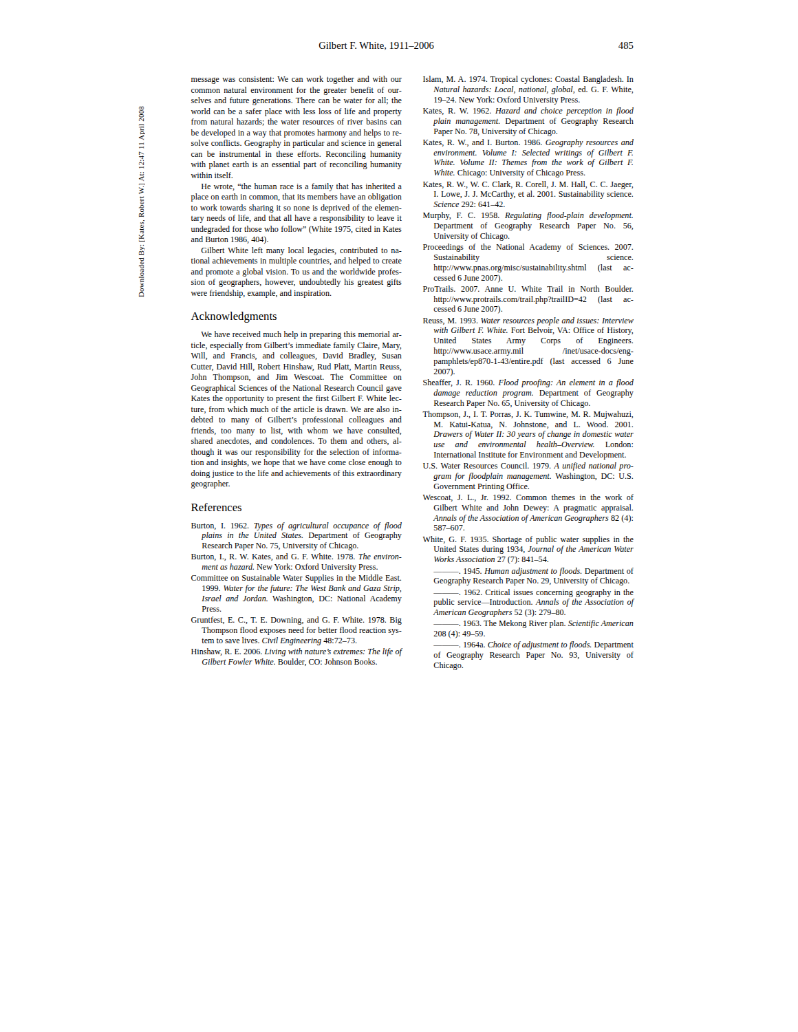Downloaded By: [Kates, Robert W.] At: 12:47 11 April 2008
Gilbert F. White, 1911–2006 485
message was consistent: We can work together and with our common natural environment for the greater benefit of ourselves and future generations. There can be water for all; the world can be a safer place with less loss of life and property from natural hazards; the water resources of river basins can be developed in a way that promotes harmony and helps to resolve conflicts. Geography in particular and science in general can be instrumental in these efforts. Reconciling humanity with planet earth is an essential part of reconciling humanity within itself.
He wrote, “the human race is a family that has inherited a place on earth in common, that its members have an obligation to work towards sharing it so none is deprived of the elementary needs of life, and that all have a responsibility to leave it undegraded for those who follow” (White 1975, cited in Kates and Burton 1986, 404).
Gilbert White left many local legacies, contributed to national achievements in multiple countries, and helped to create and promote a global vision. To us and the worldwide profession of geographers, however, undoubtedly his greatest gifts were friendship, example, and inspiration.
Acknowledgments
We have received much help in preparing this memorial article, especially from Gilbert’s immediate family Claire, Mary, Will, and Francis, and colleagues, David Bradley, Susan Cutter, David Hill, Robert Hinshaw, Rud Platt, Martin Reuss, John Thompson, and Jim Wescoat. The Committee on Geographical Sciences of the National Research Council gave Kates the opportunity to present the first Gilbert F. White lecture, from which much of the article is drawn. We are also indebted to many of Gilbert’s professional colleagues and friends, too many to list, with whom we have consulted, shared anecdotes, and condolences. To them and others, although it was our responsibility for the selection of information and insights, we hope that we have come close enough to doing justice to the life and achievements of this extraordinary geographer.
References
Burton, I. 1962. Types of agricultural occupance of flood plains in the United States. Department of Geography Research Paper No. 75, University of Chicago.
Burton, I., R. W. Kates, and G. F. White. 1978. The environment as hazard. New York: Oxford University Press.
Committee on Sustainable Water Supplies in the Middle East. 1999. Water for the future: The West Bank and Gaza Strip, Israel and Jordan. Washington, DC: National Academy Press.
Gruntfest, E. C., T. E. Downing, and G. F. White. 1978. Big Thompson flood exposes need for better flood reaction system to save lives. Civil Engineering 48:72–73.
Hinshaw, R. E. 2006. Living with nature’s extremes: The life of Gilbert Fowler White. Boulder, CO: Johnson Books.
Islam, M. A. 1974. Tropical cyclones: Coastal Bangladesh. In Natural hazards: Local, national, global, ed. G. F. White, 19–24. New York: Oxford University Press.
Kates, R. W. 1962. Hazard and choice perception in flood plain management. Department of Geography Research Paper No. 78, University of Chicago.
Kates, R. W., and I. Burton. 1986. Geography resources and environment. Volume I: Selected writings of Gilbert F. White. Volume II: Themes from the work of Gilbert F. White. Chicago: University of Chicago Press.
Kates, R. W., W. C. Clark, R. Corell, J. M. Hall, C. C. Jaeger, I. Lowe, J. J. McCarthy, et al. 2001. Sustainability science. Science 292: 641–42.
Murphy, F. C. 1958. Regulating flood-plain development. Department of Geography Research Paper No. 56, University of Chicago.
Proceedings of the National Academy of Sciences. 2007. Sustainability science. http://www.pnas.org/misc/sustainability.shtml (last accessed 6 June 2007).
ProTrails. 2007. Anne U. White Trail in North Boulder. http://www.protrails.com/trail.php?trailID=42 (last accessed 6 June 2007).
Reuss, M. 1993. Water resources people and issues: Interview with Gilbert F. White. Fort Belvoir, VA: Office of History, United States Army Corps of Engineers. http://www.usace.army.mil /inet/usace-docs/eng-pamphlets/ep870-1-43/entire.pdf (last accessed 6 June 2007).
Sheaffer, J. R. 1960. Flood proofing: An element in a flood damage reduction program. Department of Geography Research Paper No. 65, University of Chicago.
Thompson, J., I. T. Porras, J. K. Tumwine, M. R. Mujwahuzi, M. Katui-Katua, N. Johnstone, and L. Wood. 2001. Drawers of Water II: 30 years of change in domestic water use and environmental health–Overview. London: International Institute for Environment and Development.
U.S. Water Resources Council. 1979. A unified national program for floodplain management. Washington, DC: U.S. Government Printing Office.
Wescoat, J. L., Jr. 1992. Common themes in the work of Gilbert White and John Dewey: A pragmatic appraisal. Annals of the Association of American Geographers 82 (4): 587–607.
White, G. F. 1935. Shortage of public water supplies in the United States during 1934, Journal of the American Water Works Association 27 (7): 841–54.
———. 1945. Human adjustment to floods. Department of Geography Research Paper No. 29, University of Chicago.
———. 1962. Critical issues concerning geography in the public service—Introduction. Annals of the Association of American Geographers 52 (3): 279–80.
———. 1963. The Mekong River plan. Scientific American 208 (4): 49–59.
———. 1964a. Choice of adjustment to floods. Department of Geography Research Paper No. 93, University of Chicago.